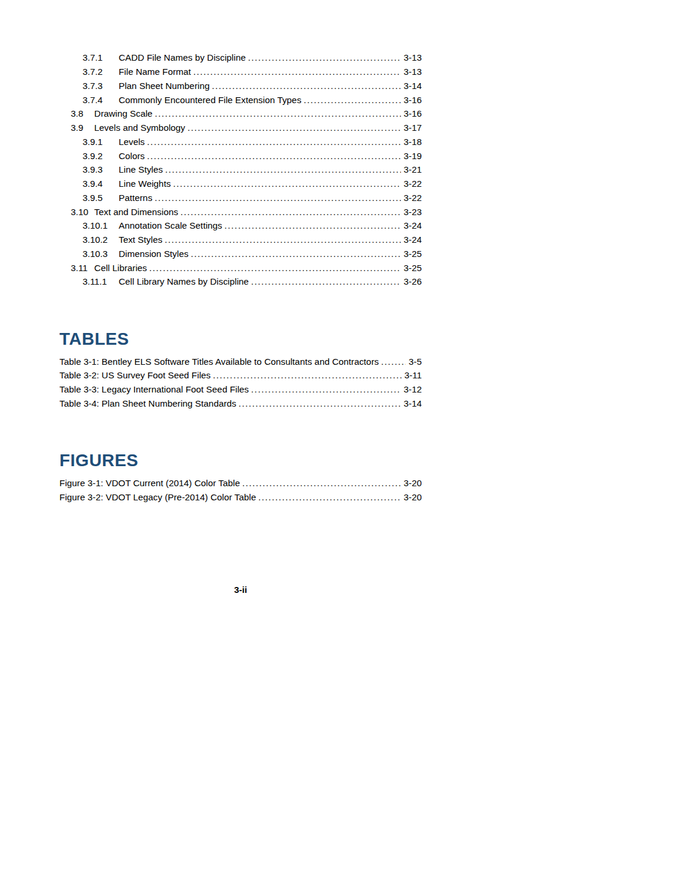3.7.1 CADD File Names by Discipline........................................................................ 3-13
3.7.2 File Name Format.............................................................................................. 3-13
3.7.3 Plan Sheet Numbering.................................................................................... 3-14
3.7.4 Commonly Encountered File Extension Types................................................ 3-16
3.8 Drawing Scale......................................................................................................... 3-16
3.9 Levels and Symbology........................................................................................... 3-17
3.9.1 Levels.............................................................................................................. 3-18
3.9.2 Colors.............................................................................................................. 3-19
3.9.3 Line Styles...................................................................................................... 3-21
3.9.4 Line Weights................................................................................................... 3-22
3.9.5 Patterns.......................................................................................................... 3-22
3.10 Text and Dimensions............................................................................................ 3-23
3.10.1 Annotation Scale Settings............................................................................... 3-24
3.10.2 Text Styles...................................................................................................... 3-24
3.10.3 Dimension Styles............................................................................................ 3-25
3.11 Cell Libraries......................................................................................................... 3-25
3.11.1 Cell Library Names by Discipline..................................................................... 3-26
TABLES
Table 3-1: Bentley ELS Software Titles Available to Consultants and Contractors............... 3-5
Table 3-2: US Survey Foot Seed Files................................................................................ 3-11
Table 3-3: Legacy International Foot Seed Files................................................................. 3-12
Table 3-4: Plan Sheet Numbering Standards..................................................................... 3-14
FIGURES
Figure 3-1: VDOT Current (2014) Color Table..................................................................... 3-20
Figure 3-2: VDOT Legacy (Pre-2014) Color Table............................................................. 3-20
3-ii